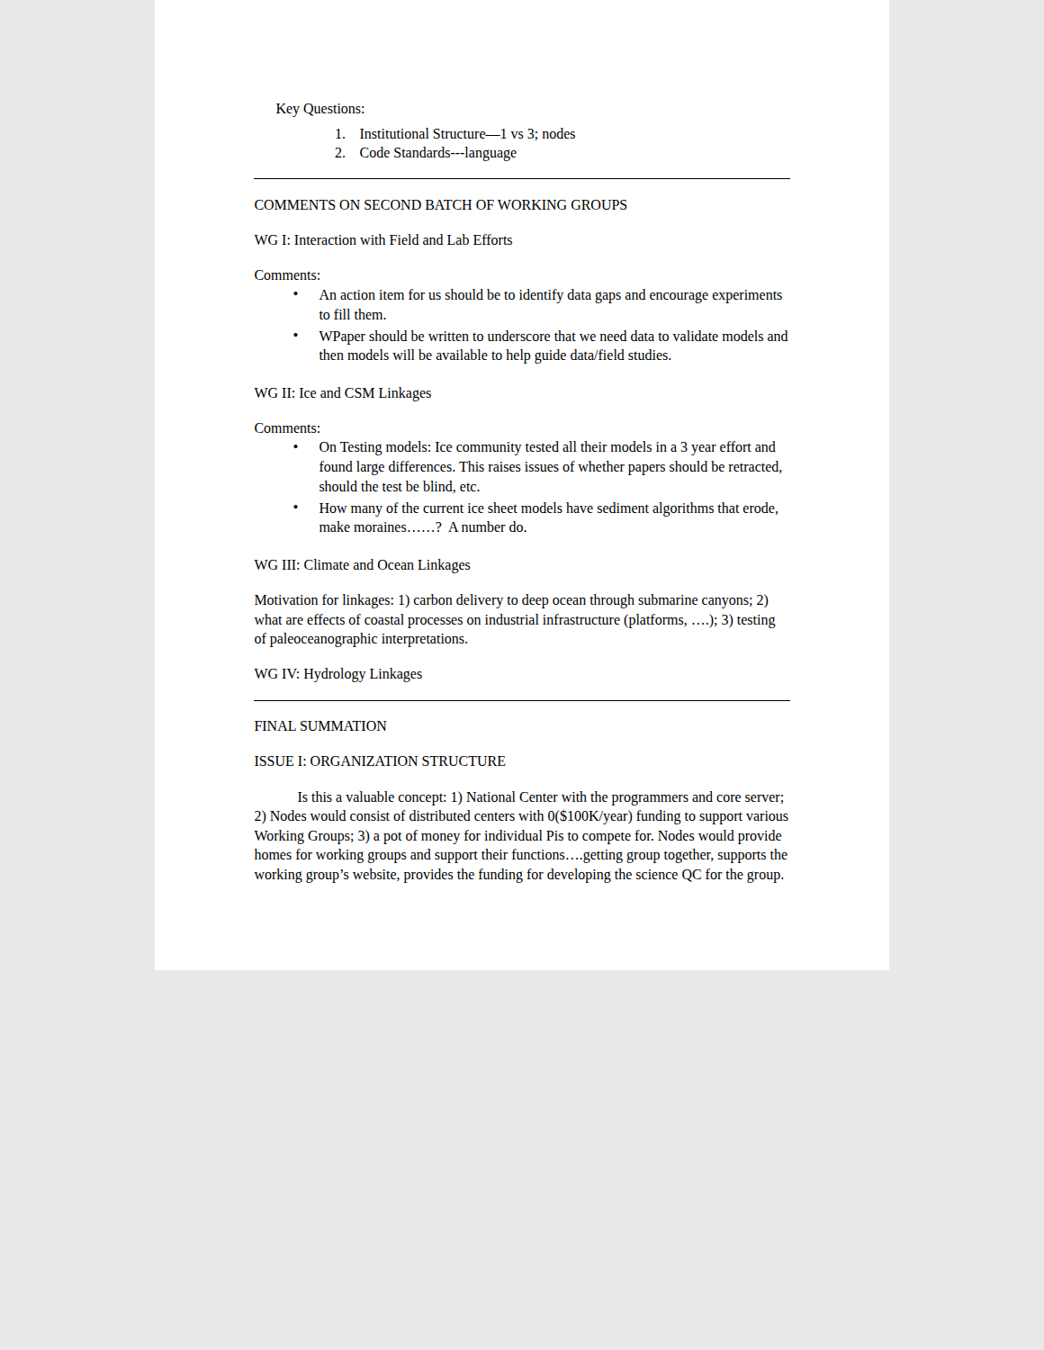Key Questions:
Institutional Structure—1 vs 3; nodes
Code Standards---language
COMMENTS ON SECOND BATCH OF WORKING GROUPS
WG I: Interaction with Field and Lab Efforts
Comments:
An action item for us should be to identify data gaps and encourage experiments to fill them.
WPaper should be written to underscore that we need data to validate models and then models will be available to help guide data/field studies.
WG II: Ice and CSM Linkages
Comments:
On Testing models: Ice community tested all their models in a 3 year effort and found large differences. This raises issues of whether papers should be retracted, should the test be blind, etc.
How many of the current ice sheet models have sediment algorithms that erode, make moraines……? A number do.
WG III: Climate and Ocean Linkages
Motivation for linkages: 1) carbon delivery to deep ocean through submarine canyons; 2) what are effects of coastal processes on industrial infrastructure (platforms, ….); 3) testing of paleoceanographic interpretations.
WG IV: Hydrology Linkages
FINAL SUMMATION
ISSUE I: ORGANIZATION STRUCTURE
Is this a valuable concept: 1) National Center with the programmers and core server; 2) Nodes would consist of distributed centers with 0($100K/year) funding to support various Working Groups; 3) a pot of money for individual Pis to compete for. Nodes would provide homes for working groups and support their functions….getting group together, supports the working group’s website, provides the funding for developing the science QC for the group.